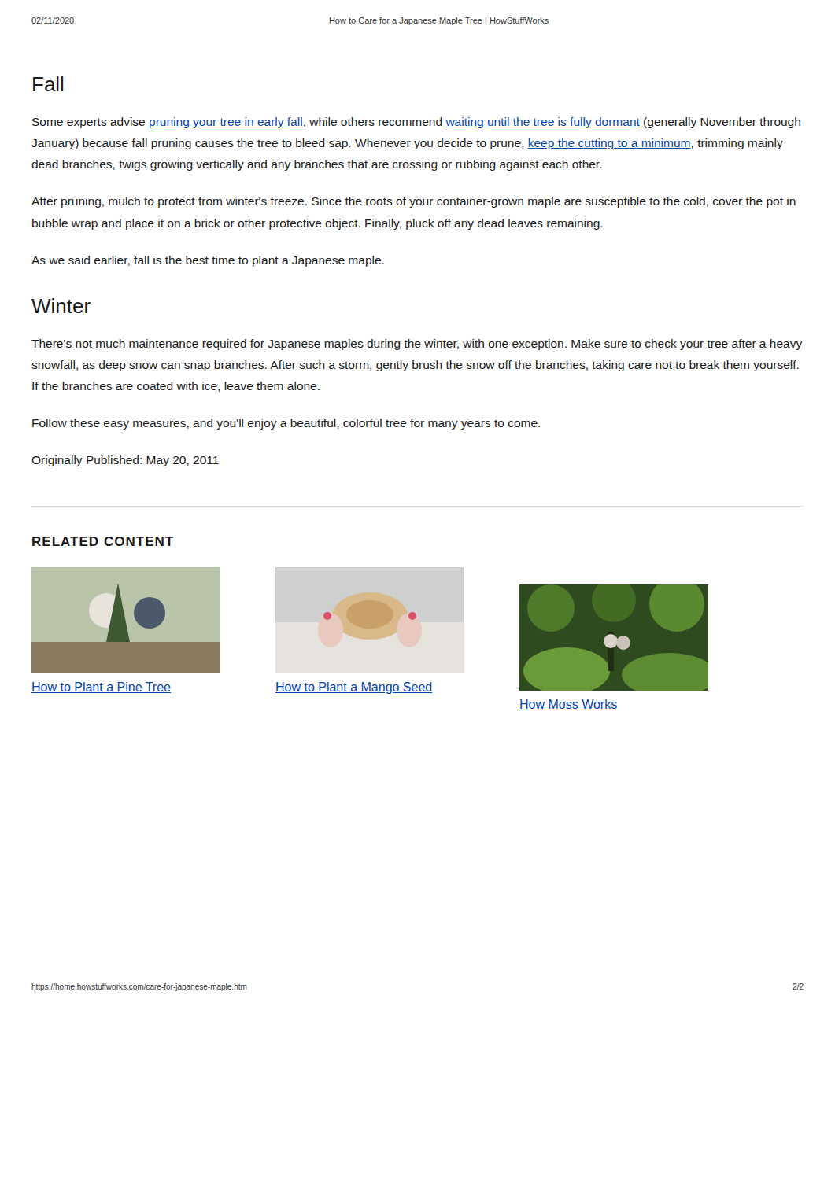02/11/2020 How to Care for a Japanese Maple Tree | HowStuffWorks
Fall
Some experts advise pruning your tree in early fall, while others recommend waiting until the tree is fully dormant (generally November through January) because fall pruning causes the tree to bleed sap. Whenever you decide to prune, keep the cutting to a minimum, trimming mainly dead branches, twigs growing vertically and any branches that are crossing or rubbing against each other.
After pruning, mulch to protect from winter's freeze. Since the roots of your container-grown maple are susceptible to the cold, cover the pot in bubble wrap and place it on a brick or other protective object. Finally, pluck off any dead leaves remaining.
As we said earlier, fall is the best time to plant a Japanese maple.
Winter
There's not much maintenance required for Japanese maples during the winter, with one exception. Make sure to check your tree after a heavy snowfall, as deep snow can snap branches. After such a storm, gently brush the snow off the branches, taking care not to break them yourself. If the branches are coated with ice, leave them alone.
Follow these easy measures, and you'll enjoy a beautiful, colorful tree for many years to come.
Originally Published: May 20, 2011
RELATED CONTENT
How to Plant a Pine Tree
How to Plant a Mango Seed
How Moss Works
https://home.howstuffworks.com/care-for-japanese-maple.htm 2/2